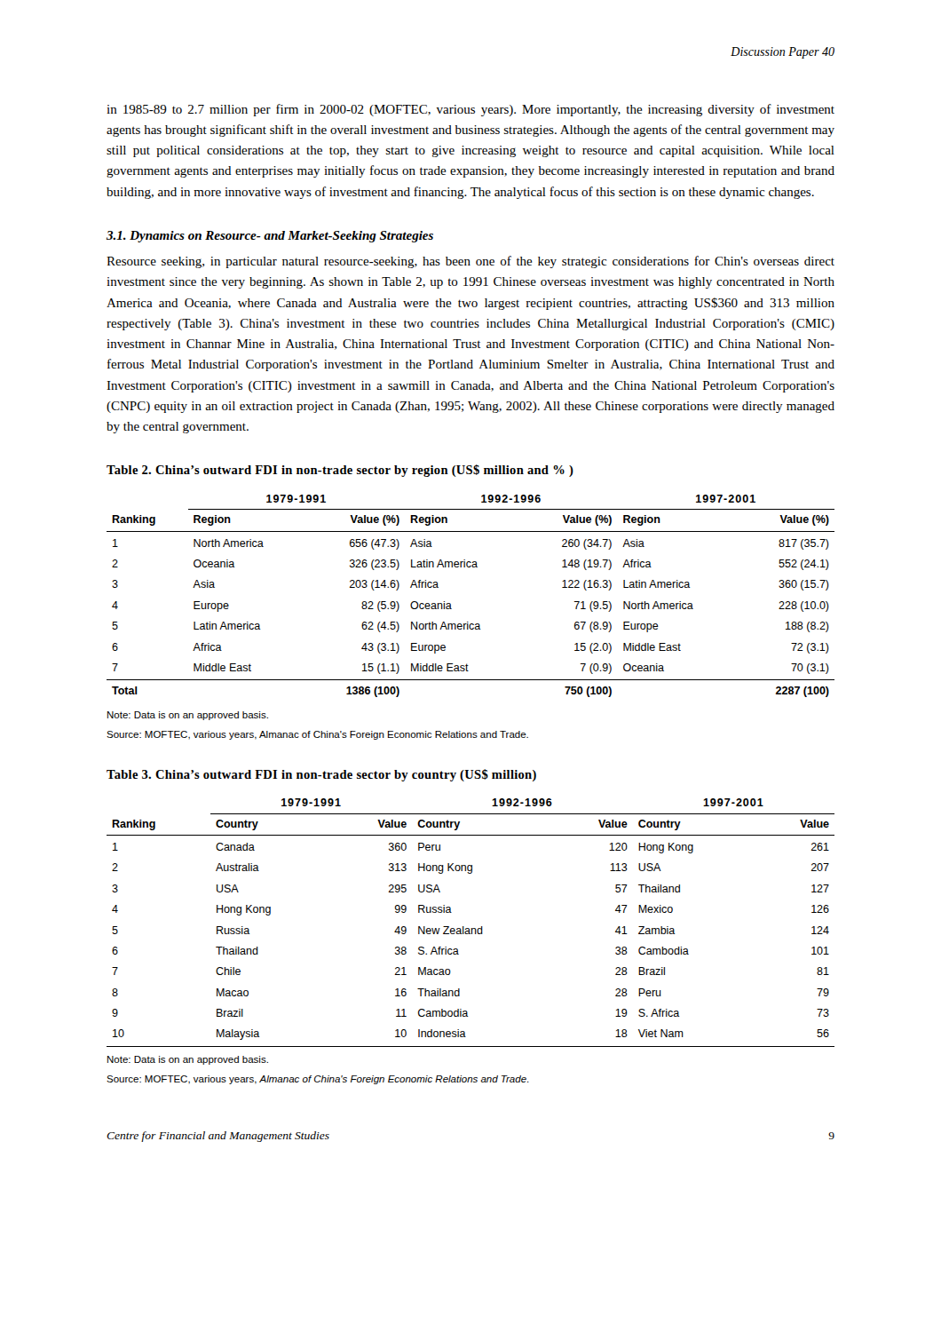Discussion Paper 40
in 1985-89 to 2.7 million per firm in 2000-02 (MOFTEC, various years). More importantly, the increasing diversity of investment agents has brought significant shift in the overall investment and business strategies. Although the agents of the central government may still put political considerations at the top, they start to give increasing weight to resource and capital acquisition. While local government agents and enterprises may initially focus on trade expansion, they become increasingly interested in reputation and brand building, and in more innovative ways of investment and financing. The analytical focus of this section is on these dynamic changes.
3.1. Dynamics on Resource- and Market-Seeking Strategies
Resource seeking, in particular natural resource-seeking, has been one of the key strategic considerations for Chin's overseas direct investment since the very beginning. As shown in Table 2, up to 1991 Chinese overseas investment was highly concentrated in North America and Oceania, where Canada and Australia were the two largest recipient countries, attracting US$360 and 313 million respectively (Table 3). China's investment in these two countries includes China Metallurgical Industrial Corporation's (CMIC) investment in Channar Mine in Australia, China International Trust and Investment Corporation (CITIC) and China National Non-ferrous Metal Industrial Corporation's investment in the Portland Aluminium Smelter in Australia, China International Trust and Investment Corporation's (CITIC) investment in a sawmill in Canada, and Alberta and the China National Petroleum Corporation's (CNPC) equity in an oil extraction project in Canada (Zhan, 1995; Wang, 2002). All these Chinese corporations were directly managed by the central government.
Table 2. China’s outward FDI in non-trade sector by region (US$ million and % )
| | 1979-1991 | 1992-1996 | 1997-2001 |
| --- | --- | --- | --- |
| Ranking | Region | Value (%) | Region | Value (%) | Region | Value (%) |
| 1 | North America | 656 (47.3) | Asia | 260 (34.7) | Asia | 817 (35.7) |
| 2 | Oceania | 326 (23.5) | Latin America | 148 (19.7) | Africa | 552 (24.1) |
| 3 | Asia | 203 (14.6) | Africa | 122 (16.3) | Latin America | 360 (15.7) |
| 4 | Europe | 82 (5.9) | Oceania | 71 (9.5) | North America | 228 (10.0) |
| 5 | Latin America | 62 (4.5) | North America | 67 (8.9) | Europe | 188 (8.2) |
| 6 | Africa | 43 (3.1) | Europe | 15 (2.0) | Middle East | 72 (3.1) |
| 7 | Middle East | 15 (1.1) | Middle East | 7 (0.9) | Oceania | 70 (3.1) |
| Total | | 1386 (100) | | 750 (100) | | 2287 (100) |
Note: Data is on an approved basis.
Source: MOFTEC, various years, Almanac of China's Foreign Economic Relations and Trade.
Table 3. China’s outward FDI in non-trade sector by country (US$ million)
| | 1979-1991 | 1992-1996 | 1997-2001 |
| --- | --- | --- | --- |
| Ranking | Country | Value | Country | Value | Country | Value |
| 1 | Canada | 360 | Peru | 120 | Hong Kong | 261 |
| 2 | Australia | 313 | Hong Kong | 113 | USA | 207 |
| 3 | USA | 295 | USA | 57 | Thailand | 127 |
| 4 | Hong Kong | 99 | Russia | 47 | Mexico | 126 |
| 5 | Russia | 49 | New Zealand | 41 | Zambia | 124 |
| 6 | Thailand | 38 | S. Africa | 38 | Cambodia | 101 |
| 7 | Chile | 21 | Macao | 28 | Brazil | 81 |
| 8 | Macao | 16 | Thailand | 28 | Peru | 79 |
| 9 | Brazil | 11 | Cambodia | 19 | S. Africa | 73 |
| 10 | Malaysia | 10 | Indonesia | 18 | Viet Nam | 56 |
Note: Data is on an approved basis.
Source: MOFTEC, various years, Almanac of China's Foreign Economic Relations and Trade.
Centre for Financial and Management Studies
9